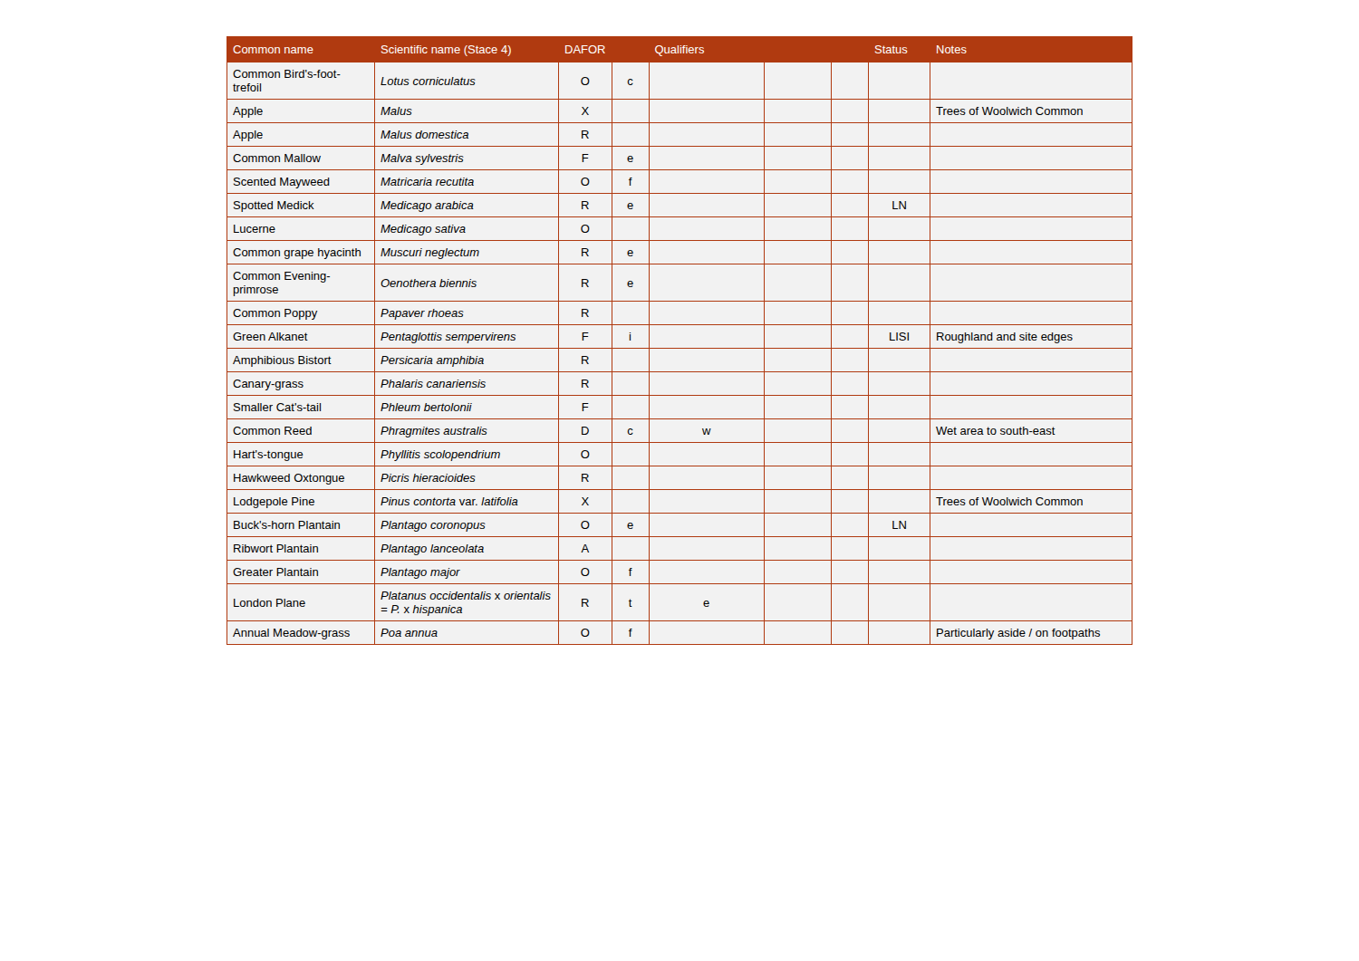| Common name | Scientific name (Stace 4) | DAFOR | | Qualifiers | | Status | Notes |
| --- | --- | --- | --- | --- | --- | --- | --- |
| Common Bird's-foot-trefoil | Lotus corniculatus | O | c | | | | | |
| Apple | Malus | X | | | | | | Trees of Woolwich Common |
| Apple | Malus domestica | R | | | | | | |
| Common Mallow | Malva sylvestris | F | e | | | | | |
| Scented Mayweed | Matricaria recutita | O | f | | | | | |
| Spotted Medick | Medicago arabica | R | e | | | | LN | |
| Lucerne | Medicago sativa | O | | | | | | |
| Common grape hyacinth | Muscuri neglectum | R | e | | | | | |
| Common Evening-primrose | Oenothera biennis | R | e | | | | | |
| Common Poppy | Papaver rhoeas | R | | | | | | |
| Green Alkanet | Pentaglottis sempervirens | F | i | | | | LISI | Roughland and site edges |
| Amphibious Bistort | Persicaria amphibia | R | | | | | | |
| Canary-grass | Phalaris canariensis | R | | | | | | |
| Smaller Cat's-tail | Phleum bertolonii | F | | | | | | |
| Common Reed | Phragmites australis | D | c | w | | | | Wet area to south-east |
| Hart's-tongue | Phyllitis scolopendrium | O | | | | | | |
| Hawkweed Oxtongue | Picris hieracioides | R | | | | | | |
| Lodgepole Pine | Pinus contorta var. latifolia | X | | | | | | Trees of Woolwich Common |
| Buck's-horn Plantain | Plantago coronopus | O | e | | | | LN | |
| Ribwort Plantain | Plantago lanceolata | A | | | | | | |
| Greater Plantain | Plantago major | O | f | | | | | |
| London Plane | Platanus occidentalis x orientalis = P. x hispanica | R | t | e | | | | |
| Annual Meadow-grass | Poa annua | O | f | | | | | Particularly aside / on footpaths |